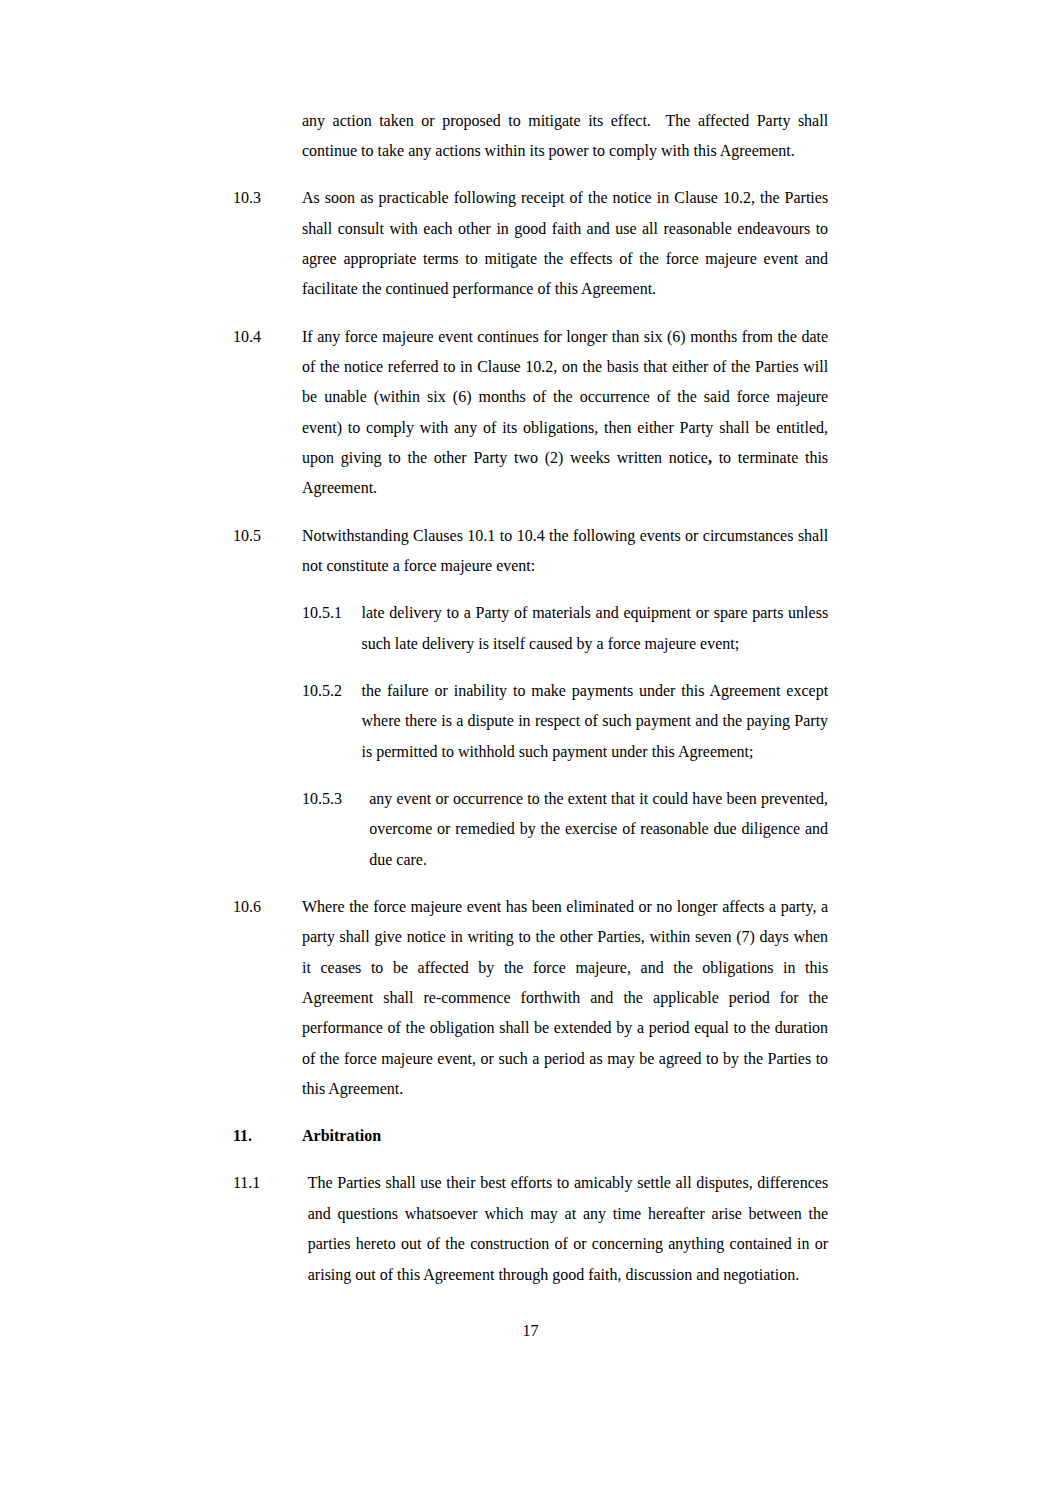any action taken or proposed to mitigate its effect. The affected Party shall continue to take any actions within its power to comply with this Agreement.
10.3
As soon as practicable following receipt of the notice in Clause 10.2, the Parties shall consult with each other in good faith and use all reasonable endeavours to agree appropriate terms to mitigate the effects of the force majeure event and facilitate the continued performance of this Agreement.
10.4
If any force majeure event continues for longer than six (6) months from the date of the notice referred to in Clause 10.2, on the basis that either of the Parties will be unable (within six (6) months of the occurrence of the said force majeure event) to comply with any of its obligations, then either Party shall be entitled, upon giving to the other Party two (2) weeks written notice, to terminate this Agreement.
10.5
Notwithstanding Clauses 10.1 to 10.4 the following events or circumstances shall not constitute a force majeure event:
10.5.1
late delivery to a Party of materials and equipment or spare parts unless such late delivery is itself caused by a force majeure event;
10.5.2
the failure or inability to make payments under this Agreement except where there is a dispute in respect of such payment and the paying Party is permitted to withhold such payment under this Agreement;
10.5.3
any event or occurrence to the extent that it could have been prevented, overcome or remedied by the exercise of reasonable due diligence and due care.
10.6
Where the force majeure event has been eliminated or no longer affects a party, a party shall give notice in writing to the other Parties, within seven (7) days when it ceases to be affected by the force majeure, and the obligations in this Agreement shall re-commence forthwith and the applicable period for the performance of the obligation shall be extended by a period equal to the duration of the force majeure event, or such a period as may be agreed to by the Parties to this Agreement.
11.
Arbitration
11.1
The Parties shall use their best efforts to amicably settle all disputes, differences and questions whatsoever which may at any time hereafter arise between the parties hereto out of the construction of or concerning anything contained in or arising out of this Agreement through good faith, discussion and negotiation.
17